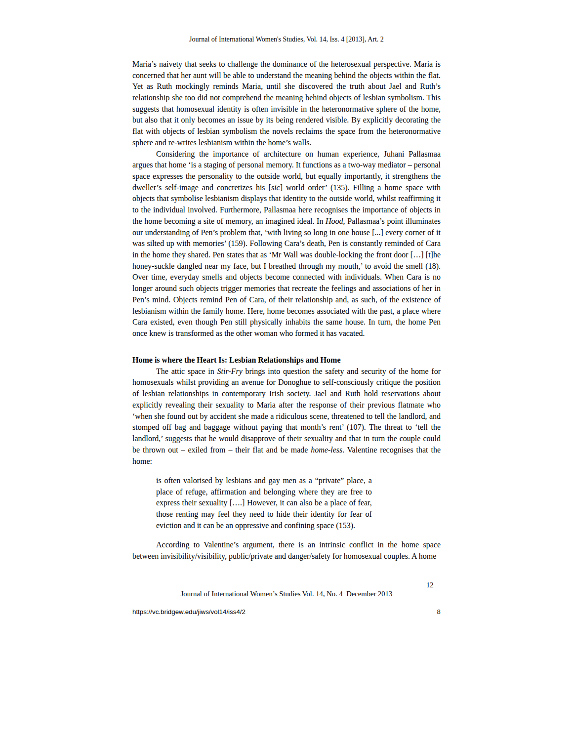Journal of International Women's Studies, Vol. 14, Iss. 4 [2013], Art. 2
Maria’s naivety that seeks to challenge the dominance of the heterosexual perspective. Maria is concerned that her aunt will be able to understand the meaning behind the objects within the flat. Yet as Ruth mockingly reminds Maria, until she discovered the truth about Jael and Ruth’s relationship she too did not comprehend the meaning behind objects of lesbian symbolism. This suggests that homosexual identity is often invisible in the heteronormative sphere of the home, but also that it only becomes an issue by its being rendered visible. By explicitly decorating the flat with objects of lesbian symbolism the novels reclaims the space from the heteronormative sphere and re-writes lesbianism within the home’s walls.
Considering the importance of architecture on human experience, Juhani Pallasmaa argues that home ‘is a staging of personal memory. It functions as a two-way mediator – personal space expresses the personality to the outside world, but equally importantly, it strengthens the dweller’s self-image and concretizes his [sic] world order’ (135). Filling a home space with objects that symbolise lesbianism displays that identity to the outside world, whilst reaffirming it to the individual involved. Furthermore, Pallasmaa here recognises the importance of objects in the home becoming a site of memory, an imagined ideal. In Hood, Pallasmaa’s point illuminates our understanding of Pen’s problem that, ‘with living so long in one house [...] every corner of it was silted up with memories’ (159). Following Cara’s death, Pen is constantly reminded of Cara in the home they shared. Pen states that as ‘Mr Wall was double-locking the front door […] [t]he honey-suckle dangled near my face, but I breathed through my mouth,’ to avoid the smell (18). Over time, everyday smells and objects become connected with individuals. When Cara is no longer around such objects trigger memories that recreate the feelings and associations of her in Pen’s mind. Objects remind Pen of Cara, of their relationship and, as such, of the existence of lesbianism within the family home. Here, home becomes associated with the past, a place where Cara existed, even though Pen still physically inhabits the same house. In turn, the home Pen once knew is transformed as the other woman who formed it has vacated.
Home is where the Heart Is: Lesbian Relationships and Home
The attic space in Stir-Fry brings into question the safety and security of the home for homosexuals whilst providing an avenue for Donoghue to self-consciously critique the position of lesbian relationships in contemporary Irish society. Jael and Ruth hold reservations about explicitly revealing their sexuality to Maria after the response of their previous flatmate who ‘when she found out by accident she made a ridiculous scene, threatened to tell the landlord, and stomped off bag and baggage without paying that month’s rent’ (107). The threat to ‘tell the landlord,’ suggests that he would disapprove of their sexuality and that in turn the couple could be thrown out – exiled from – their flat and be made home-less. Valentine recognises that the home:
is often valorised by lesbians and gay men as a “private” place, a place of refuge, affirmation and belonging where they are free to express their sexuality [….] However, it can also be a place of fear, those renting may feel they need to hide their identity for fear of eviction and it can be an oppressive and confining space (153).
According to Valentine’s argument, there is an intrinsic conflict in the home space between invisibility/visibility, public/private and danger/safety for homosexual couples. A home
12
Journal of International Women’s Studies Vol. 14, No. 4 December 2013
https://vc.bridgew.edu/jiws/vol14/iss4/2 8